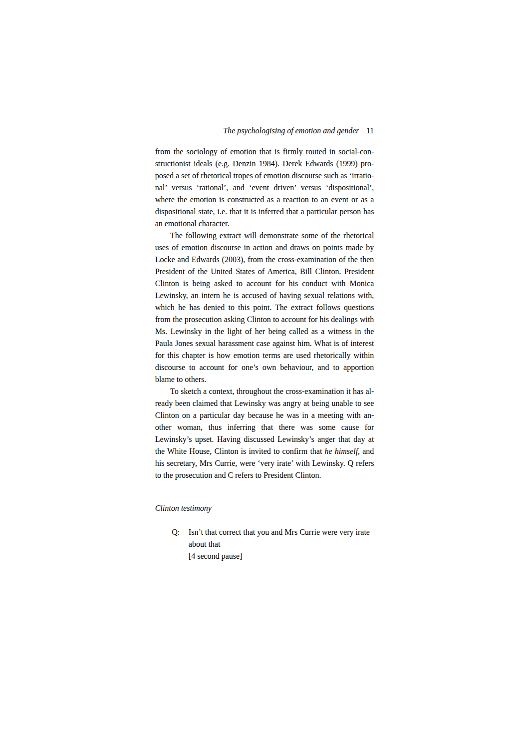The psychologising of emotion and gender 11
from the sociology of emotion that is firmly routed in social-constructionist ideals (e.g. Denzin 1984). Derek Edwards (1999) proposed a set of rhetorical tropes of emotion discourse such as ‘irrational’ versus ‘rational’, and ‘event driven’ versus ‘dispositional’, where the emotion is constructed as a reaction to an event or as a dispositional state, i.e. that it is inferred that a particular person has an emotional character.
The following extract will demonstrate some of the rhetorical uses of emotion discourse in action and draws on points made by Locke and Edwards (2003), from the cross-examination of the then President of the United States of America, Bill Clinton. President Clinton is being asked to account for his conduct with Monica Lewinsky, an intern he is accused of having sexual relations with, which he has denied to this point. The extract follows questions from the prosecution asking Clinton to account for his dealings with Ms. Lewinsky in the light of her being called as a witness in the Paula Jones sexual harassment case against him. What is of interest for this chapter is how emotion terms are used rhetorically within discourse to account for one’s own behaviour, and to apportion blame to others.
To sketch a context, throughout the cross-examination it has already been claimed that Lewinsky was angry at being unable to see Clinton on a particular day because he was in a meeting with another woman, thus inferring that there was some cause for Lewinsky’s upset. Having discussed Lewinsky’s anger that day at the White House, Clinton is invited to confirm that he himself, and his secretary, Mrs Currie, were ‘very irate’ with Lewinsky. Q refers to the prosecution and C refers to President Clinton.
Clinton testimony
Q:
Isn’t that correct that you and Mrs Currie were very irate about that
[4 second pause]